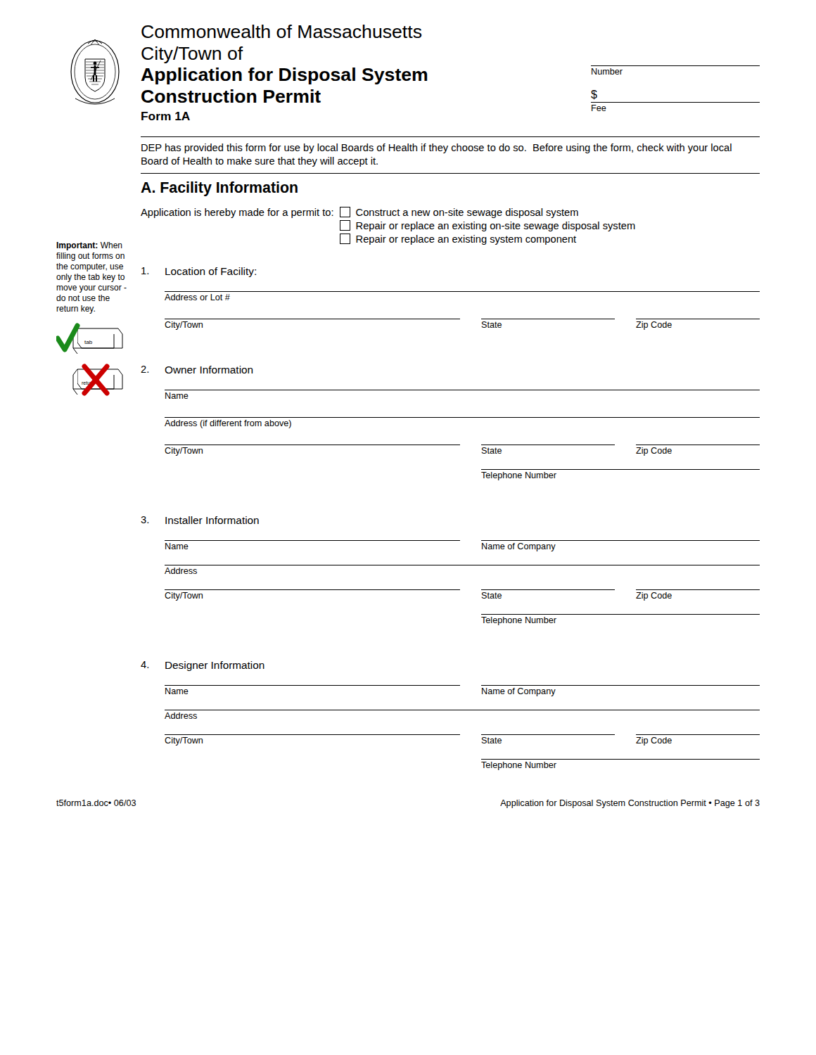Commonwealth of Massachusetts
City/Town of
Application for Disposal System
Construction Permit
Form 1A
Number
$
Fee
Important: When filling out forms on the computer, use only the tab key to move your cursor - do not use the return key.
tab return
DEP has provided this form for use by local Boards of Health if they choose to do so. Before using the form, check with your local Board of Health to make sure that they will accept it.
A. Facility Information
Application is hereby made for a permit to:
Construct a new on-site sewage disposal system
Repair or replace an existing on-site sewage disposal system
Repair or replace an existing system component
1.
Location of Facility:
Address or Lot #
City/Town
State
Zip Code
2.
Owner Information
Name
Address (if different from above)
City/Town
State
Zip Code
Telephone Number
3.
Installer Information
Name
Name of Company
Address
City/Town
State
Zip Code
Telephone Number
4.
Designer Information
Name
Name of Company
Address
City/Town
State
Zip Code
Telephone Number
t5form1a.doc• 06/03
Application for Disposal System Construction Permit • Page 1 of 3